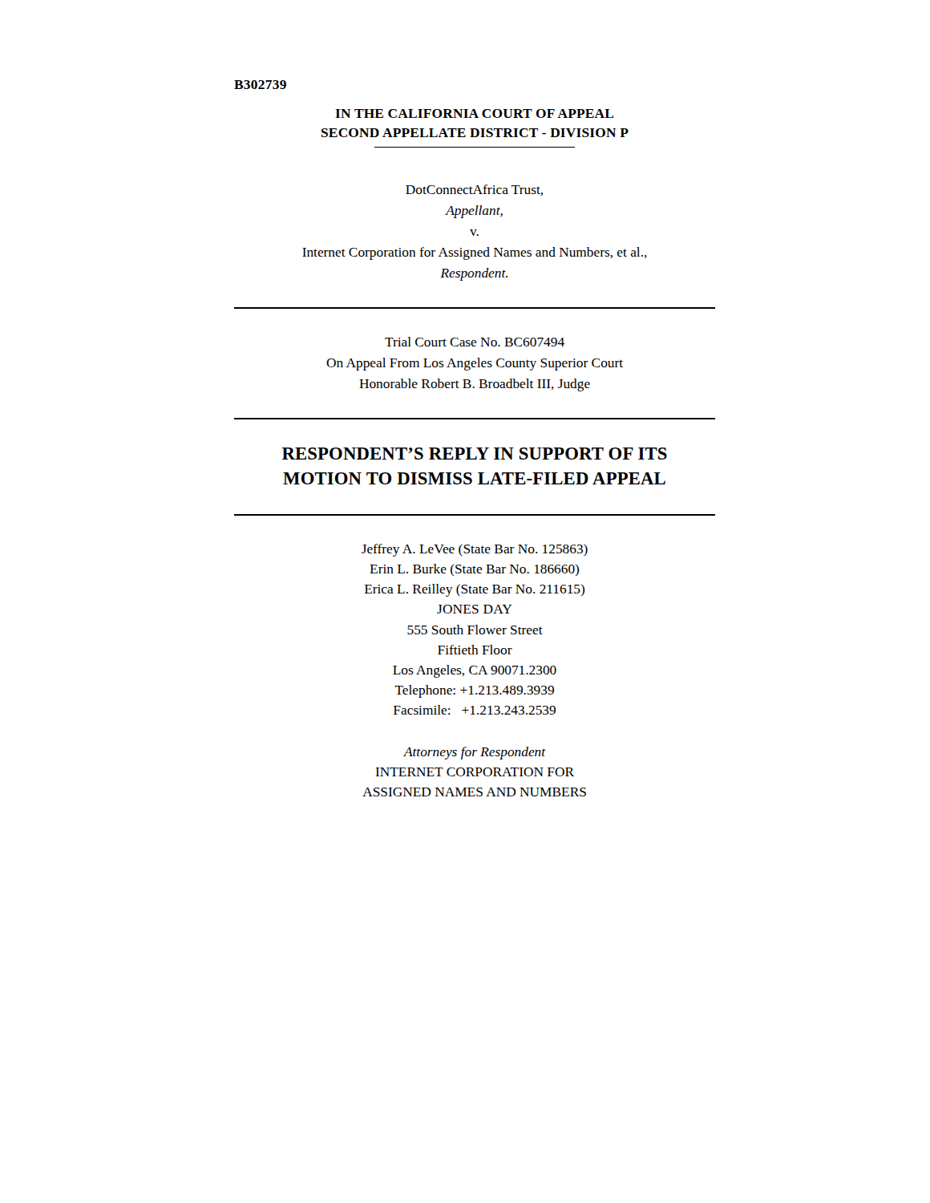B302739
IN THE CALIFORNIA COURT OF APPEAL
SECOND APPELLATE DISTRICT - DIVISION P
DotConnectAfrica Trust, Appellant, v. Internet Corporation for Assigned Names and Numbers, et al., Respondent.
Trial Court Case No. BC607494
On Appeal From Los Angeles County Superior Court
Honorable Robert B. Broadbelt III, Judge
RESPONDENT’S REPLY IN SUPPORT OF ITS
MOTION TO DISMISS LATE-FILED APPEAL
Jeffrey A. LeVee (State Bar No. 125863)
Erin L. Burke (State Bar No. 186660)
Erica L. Reilley (State Bar No. 211615)
JONES DAY
555 South Flower Street
Fiftieth Floor
Los Angeles, CA 90071.2300
Telephone: +1.213.489.3939
Facsimile: +1.213.243.2539
Attorneys for Respondent
INTERNET CORPORATION FOR
ASSIGNED NAMES AND NUMBERS